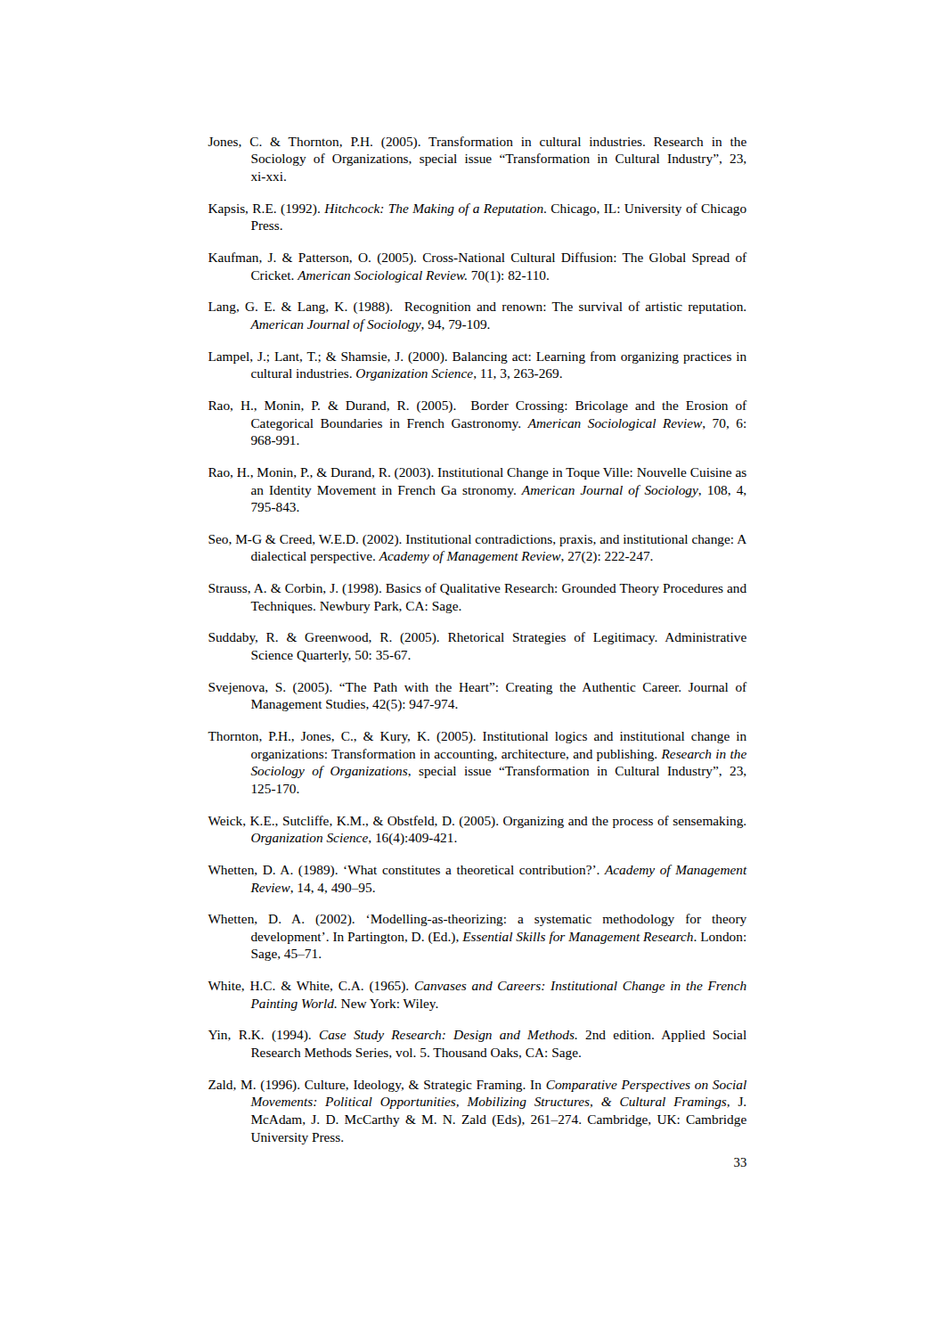Jones, C. & Thornton, P.H. (2005). Transformation in cultural industries. Research in the Sociology of Organizations, special issue “Transformation in Cultural Industry”, 23, xi‑xxi.
Kapsis, R.E. (1992). Hitchcock: The Making of a Reputation. Chicago, IL: University of Chicago Press.
Kaufman, J. & Patterson, O. (2005). Cross-National Cultural Diffusion: The Global Spread of Cricket. American Sociological Review. 70(1): 82‑110.
Lang, G. E. & Lang, K. (1988). Recognition and renown: The survival of artistic reputation. American Journal of Sociology, 94, 79‑109.
Lampel, J.; Lant, T.; & Shamsie, J. (2000). Balancing act: Learning from organizing practices in cultural industries. Organization Science, 11, 3, 263‑269.
Rao, H., Monin, P. & Durand, R. (2005). Border Crossing: Bricolage and the Erosion of Categorical Boundaries in French Gastronomy. American Sociological Review, 70, 6: 968‑991.
Rao, H., Monin, P., & Durand, R. (2003). Institutional Change in Toque Ville: Nouvelle Cuisine as an Identity Movement in French Ga stronomy. American Journal of Sociology, 108, 4, 795‑843.
Seo, M‑G & Creed, W.E.D. (2002). Institutional contradictions, praxis, and institutional change: A dialectical perspective. Academy of Management Review, 27(2): 222‑247.
Strauss, A. & Corbin, J. (1998). Basics of Qualitative Research: Grounded Theory Procedures and Techniques. Newbury Park, CA: Sage.
Suddaby, R. & Greenwood, R. (2005). Rhetorical Strategies of Legitimacy. Administrative Science Quarterly, 50: 35‑67.
Svejenova, S. (2005). “The Path with the Heart”: Creating the Authentic Career. Journal of Management Studies, 42(5): 947‑974.
Thornton, P.H., Jones, C., & Kury, K. (2005). Institutional logics and institutional change in organizations: Transformation in accounting, architecture, and publishing. Research in the Sociology of Organizations, special issue “Transformation in Cultural Industry”, 23, 125‑170.
Weick, K.E., Sutcliffe, K.M., & Obstfeld, D. (2005). Organizing and the process of sensemaking. Organization Science, 16(4):409‑421.
Whetten, D. A. (1989). ‘What constitutes a theoretical contribution?’. Academy of Management Review, 14, 4, 490–95.
Whetten, D. A. (2002). ‘Modelling-as-theorizing: a systematic methodology for theory development’. In Partington, D. (Ed.), Essential Skills for Management Research. London: Sage, 45–71.
White, H.C. & White, C.A. (1965). Canvases and Careers: Institutional Change in the French Painting World. New York: Wiley.
Yin, R.K. (1994). Case Study Research: Design and Methods. 2nd edition. Applied Social Research Methods Series, vol. 5. Thousand Oaks, CA: Sage.
Zald, M. (1996). Culture, Ideology, & Strategic Framing. In Comparative Perspectives on Social Movements: Political Opportunities, Mobilizing Structures, & Cultural Framings, J. McAdam, J. D. McCarthy & M. N. Zald (Eds), 261–274. Cambridge, UK: Cambridge University Press.
33